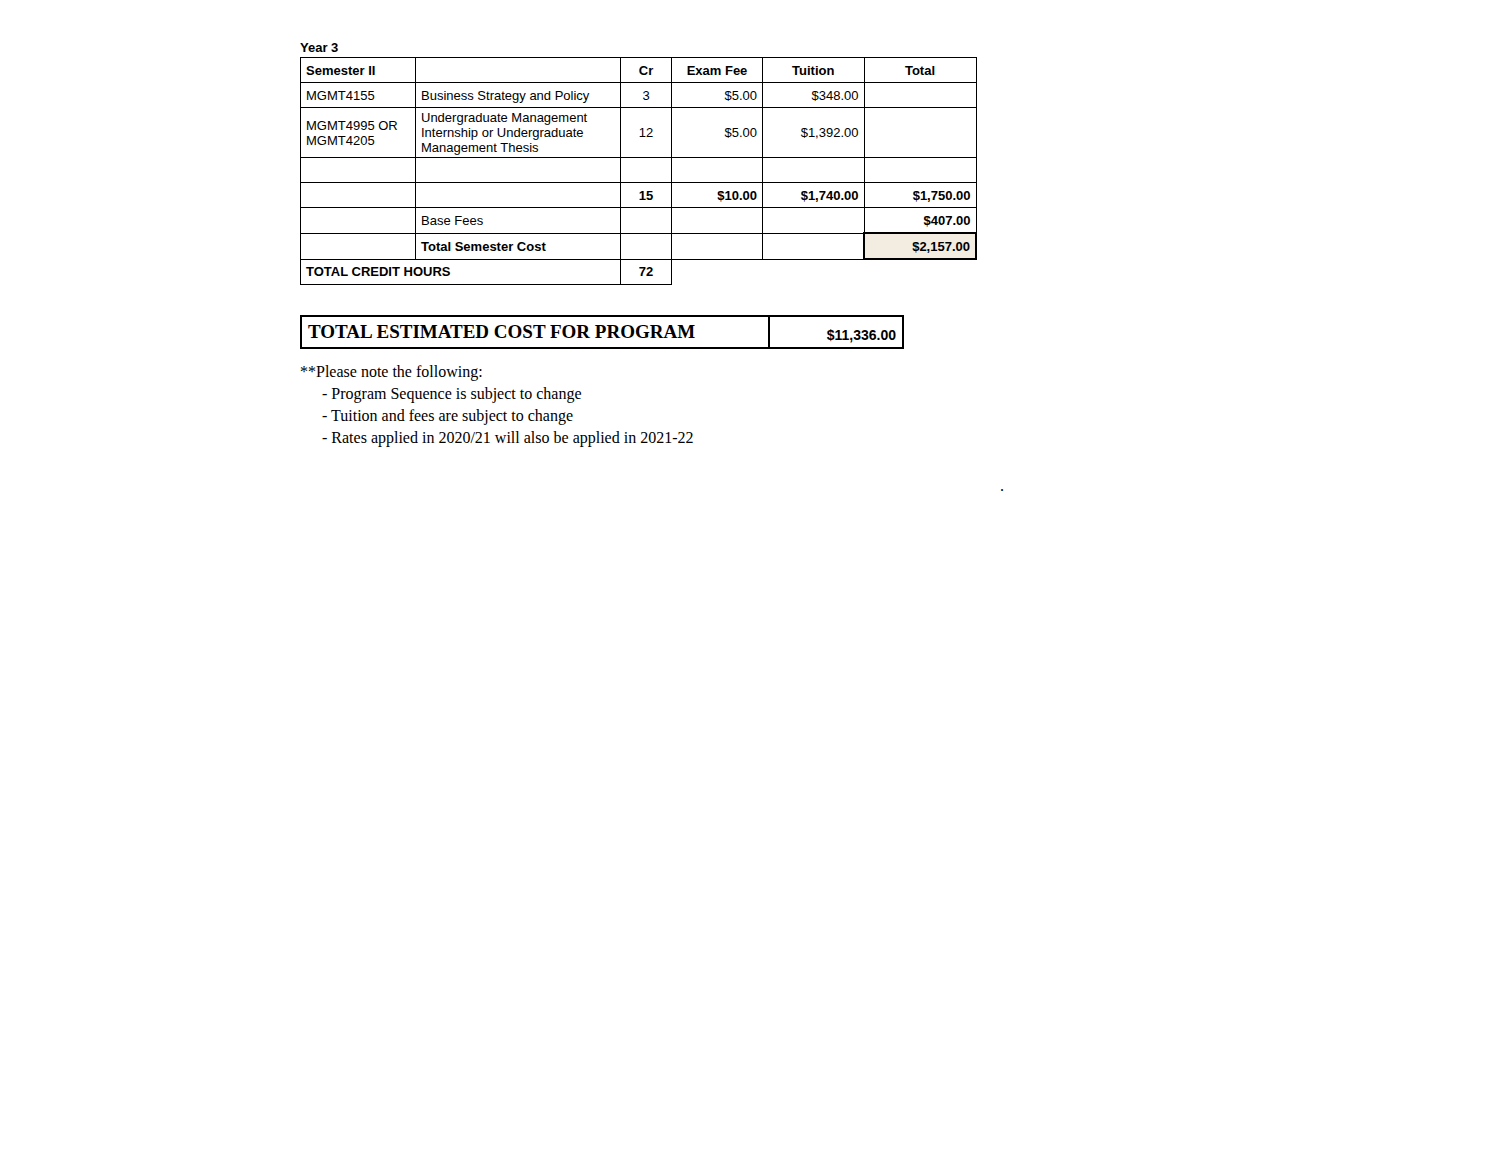Year 3
| Semester II | | Cr | Exam Fee | Tuition | Total |
| --- | --- | --- | --- | --- | --- |
| MGMT4155 | Business Strategy and Policy | 3 | $5.00 | $348.00 | |
| MGMT4995 OR MGMT4205 | Undergraduate Management Internship or Undergraduate Management Thesis | 12 | $5.00 | $1,392.00 | |
| | | 15 | $10.00 | $1,740.00 | $1,750.00 |
| | Base Fees | | | | $407.00 |
| | Total Semester Cost | | | | $2,157.00 |
| TOTAL CREDIT HOURS | 72 | | | |
TOTAL ESTIMATED COST FOR PROGRAM
$11,336.00
**Please note the following:
- Program Sequence is subject to change
- Tuition and fees are subject to change
- Rates applied in 2020/21 will also be applied in 2021-22
.